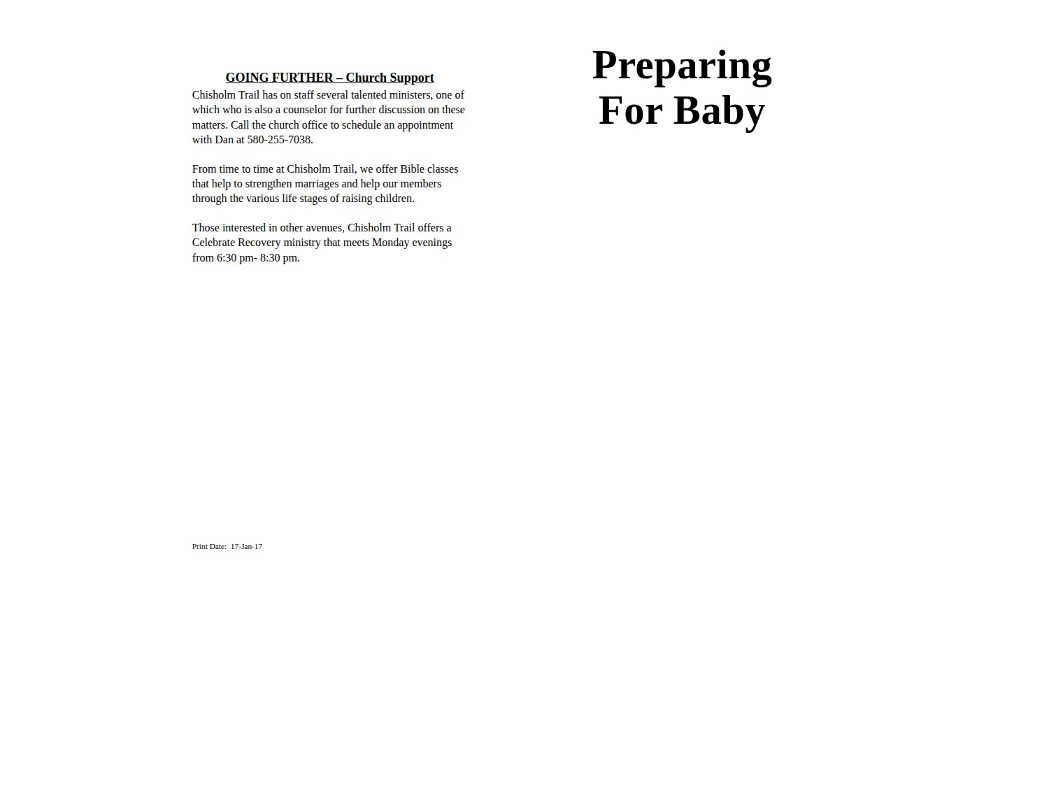GOING FURTHER – Church Support
Chisholm Trail has on staff several talented ministers, one of which who is also a counselor for further discussion on these matters. Call the church office to schedule an appointment with Dan at 580-255-7038.
From time to time at Chisholm Trail, we offer Bible classes that help to strengthen marriages and help our members through the various life stages of raising children.
Those interested in other avenues, Chisholm Trail offers a Celebrate Recovery ministry that meets Monday evenings from 6:30 pm- 8:30 pm.
Preparing
For Baby
Print Date: 17-Jan-17